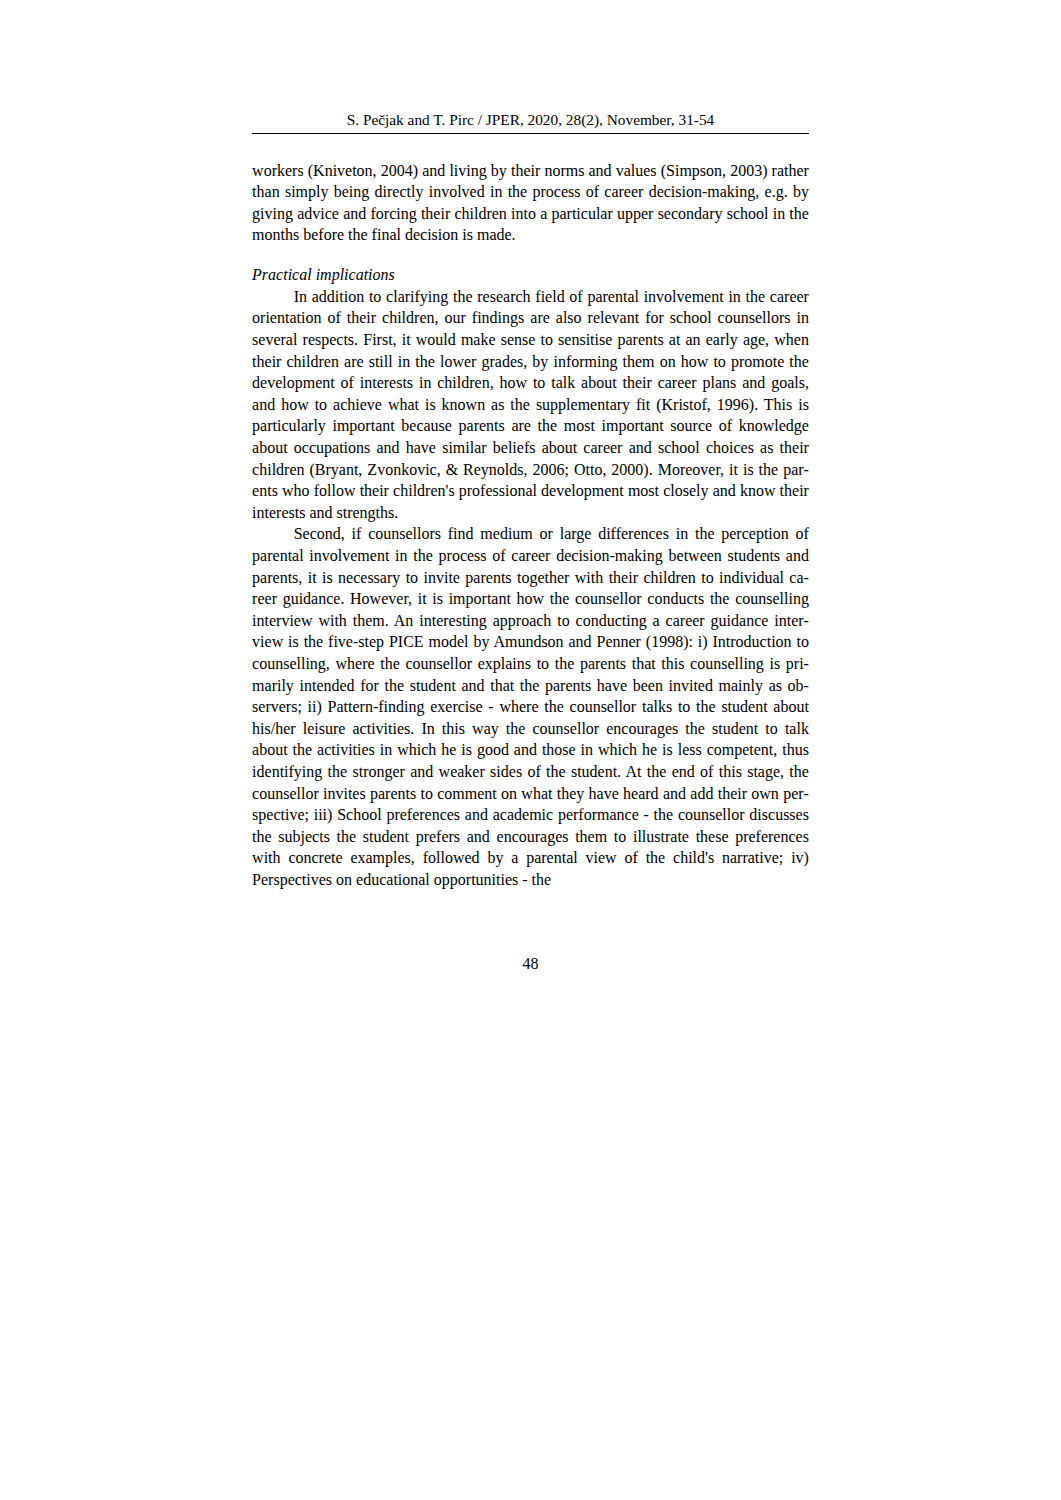S. Pečjak and T. Pirc / JPER, 2020, 28(2), November, 31-54
workers (Kniveton, 2004) and living by their norms and values (Simpson, 2003) rather than simply being directly involved in the process of career decision-making, e.g. by giving advice and forcing their children into a particular upper secondary school in the months before the final decision is made.
Practical implications
In addition to clarifying the research field of parental involvement in the career orientation of their children, our findings are also relevant for school counsellors in several respects. First, it would make sense to sensitise parents at an early age, when their children are still in the lower grades, by informing them on how to promote the development of interests in children, how to talk about their career plans and goals, and how to achieve what is known as the supplementary fit (Kristof, 1996). This is particularly important because parents are the most important source of knowledge about occupations and have similar beliefs about career and school choices as their children (Bryant, Zvonkovic, & Reynolds, 2006; Otto, 2000). Moreover, it is the parents who follow their children's professional development most closely and know their interests and strengths.
Second, if counsellors find medium or large differences in the perception of parental involvement in the process of career decision-making between students and parents, it is necessary to invite parents together with their children to individual career guidance. However, it is important how the counsellor conducts the counselling interview with them. An interesting approach to conducting a career guidance interview is the five-step PICE model by Amundson and Penner (1998): i) Introduction to counselling, where the counsellor explains to the parents that this counselling is primarily intended for the student and that the parents have been invited mainly as observers; ii) Pattern-finding exercise - where the counsellor talks to the student about his/her leisure activities. In this way the counsellor encourages the student to talk about the activities in which he is good and those in which he is less competent, thus identifying the stronger and weaker sides of the student. At the end of this stage, the counsellor invites parents to comment on what they have heard and add their own perspective; iii) School preferences and academic performance - the counsellor discusses the subjects the student prefers and encourages them to illustrate these preferences with concrete examples, followed by a parental view of the child's narrative; iv) Perspectives on educational opportunities - the
48